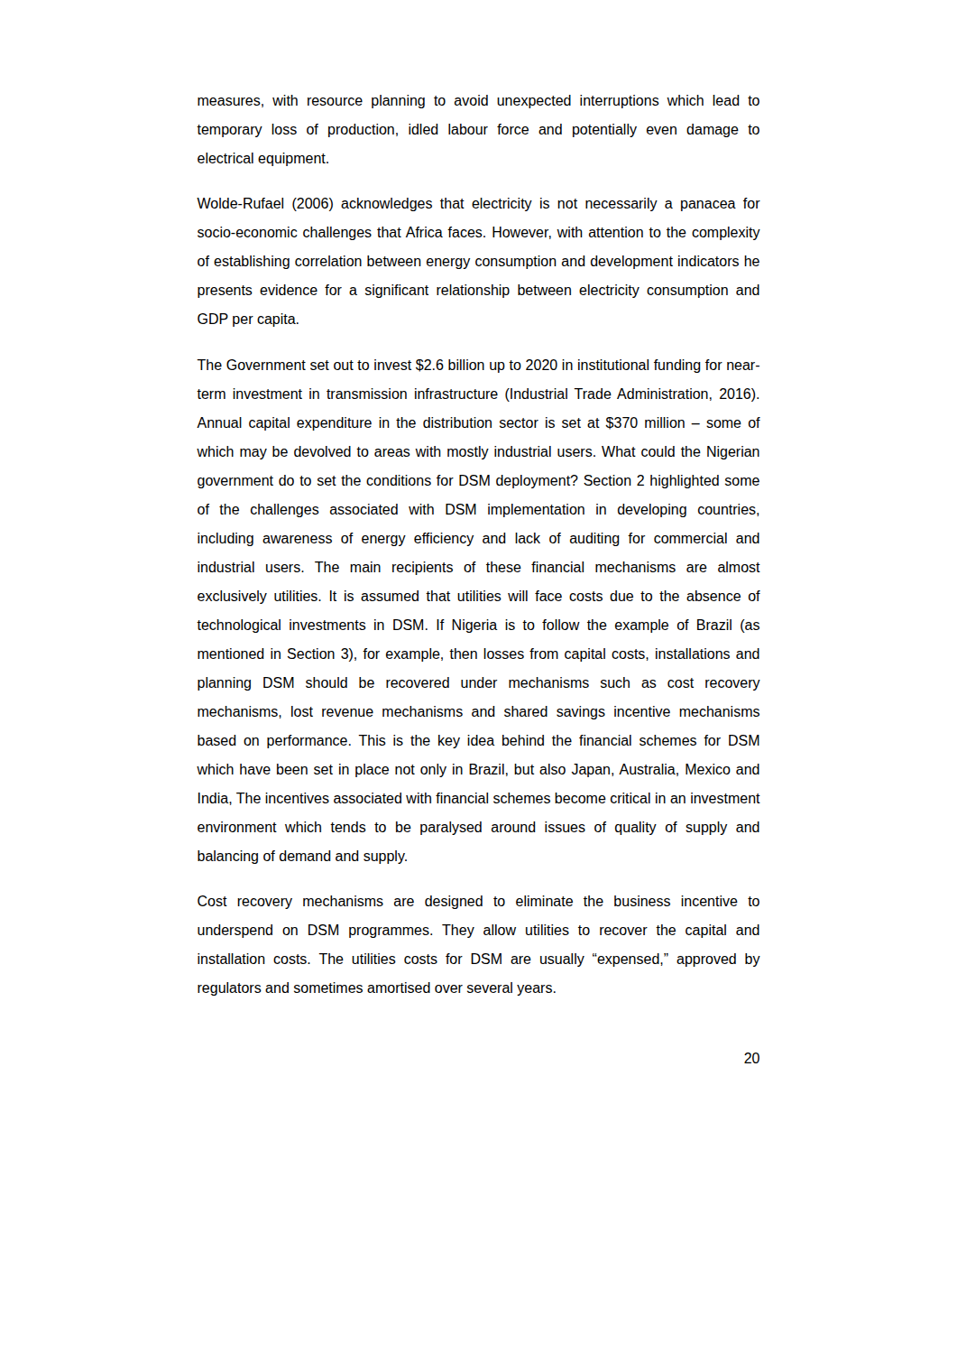measures, with resource planning to avoid unexpected interruptions which lead to temporary loss of production, idled labour force and potentially even damage to electrical equipment.
Wolde-Rufael (2006) acknowledges that electricity is not necessarily a panacea for socio-economic challenges that Africa faces. However, with attention to the complexity of establishing correlation between energy consumption and development indicators he presents evidence for a significant relationship between electricity consumption and GDP per capita.
The Government set out to invest $2.6 billion up to 2020 in institutional funding for near-term investment in transmission infrastructure (Industrial Trade Administration, 2016). Annual capital expenditure in the distribution sector is set at $370 million – some of which may be devolved to areas with mostly industrial users. What could the Nigerian government do to set the conditions for DSM deployment? Section 2 highlighted some of the challenges associated with DSM implementation in developing countries, including awareness of energy efficiency and lack of auditing for commercial and industrial users. The main recipients of these financial mechanisms are almost exclusively utilities. It is assumed that utilities will face costs due to the absence of technological investments in DSM. If Nigeria is to follow the example of Brazil (as mentioned in Section 3), for example, then losses from capital costs, installations and planning DSM should be recovered under mechanisms such as cost recovery mechanisms, lost revenue mechanisms and shared savings incentive mechanisms based on performance. This is the key idea behind the financial schemes for DSM which have been set in place not only in Brazil, but also Japan, Australia, Mexico and India, The incentives associated with financial schemes become critical in an investment environment which tends to be paralysed around issues of quality of supply and balancing of demand and supply.
Cost recovery mechanisms are designed to eliminate the business incentive to underspend on DSM programmes. They allow utilities to recover the capital and installation costs. The utilities costs for DSM are usually “expensed,” approved by regulators and sometimes amortised over several years.
20